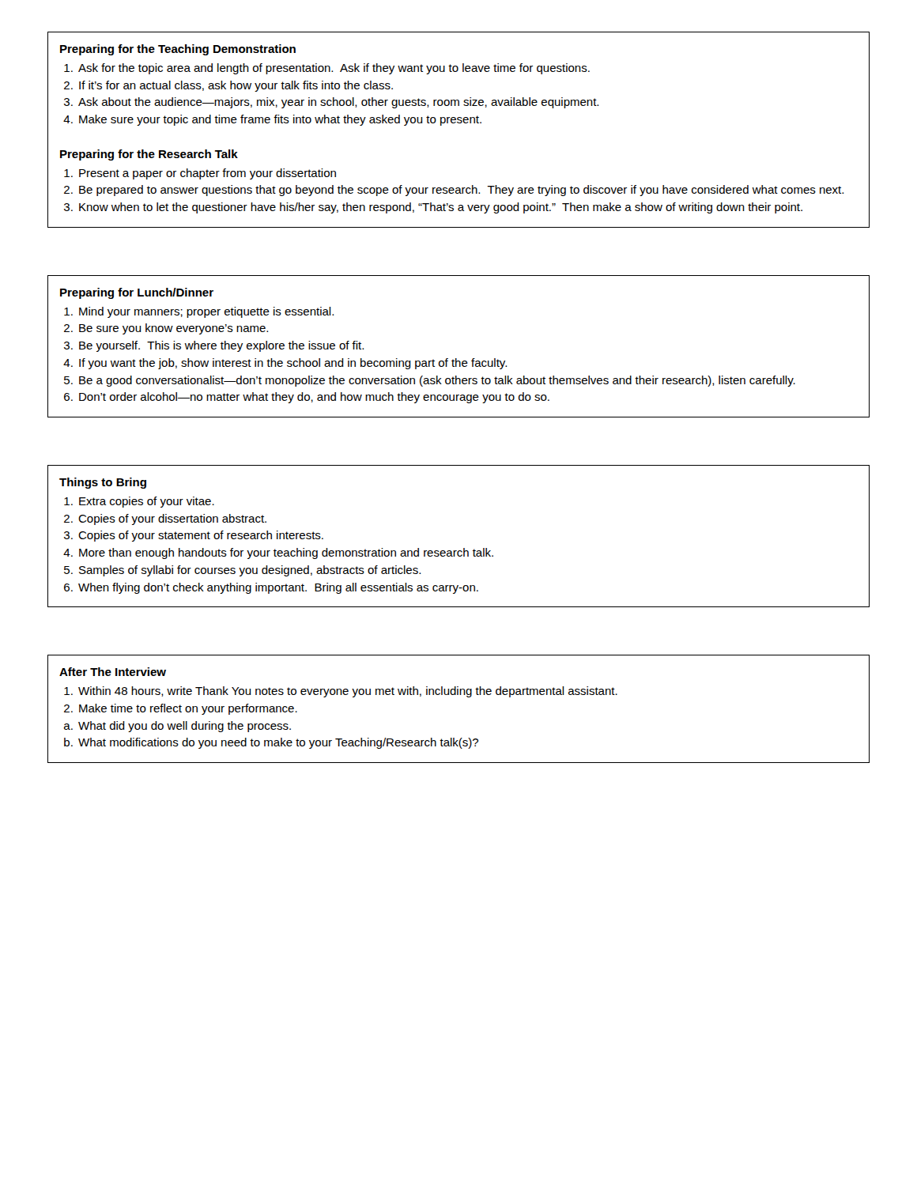Preparing for the Teaching Demonstration
Ask for the topic area and length of presentation. Ask if they want you to leave time for questions.
If it’s for an actual class, ask how your talk fits into the class.
Ask about the audience—majors, mix, year in school, other guests, room size, available equipment.
Make sure your topic and time frame fits into what they asked you to present.
Preparing for the Research Talk
Present a paper or chapter from your dissertation
Be prepared to answer questions that go beyond the scope of your research. They are trying to discover if you have considered what comes next.
Know when to let the questioner have his/her say, then respond, “That’s a very good point.” Then make a show of writing down their point.
Preparing for Lunch/Dinner
Mind your manners; proper etiquette is essential.
Be sure you know everyone’s name.
Be yourself. This is where they explore the issue of fit.
If you want the job, show interest in the school and in becoming part of the faculty.
Be a good conversationalist—don’t monopolize the conversation (ask others to talk about themselves and their research), listen carefully.
Don’t order alcohol—no matter what they do, and how much they encourage you to do so.
Things to Bring
Extra copies of your vitae.
Copies of your dissertation abstract.
Copies of your statement of research interests.
More than enough handouts for your teaching demonstration and research talk.
Samples of syllabi for courses you designed, abstracts of articles.
When flying don’t check anything important. Bring all essentials as carry-on.
After The Interview
Within 48 hours, write Thank You notes to everyone you met with, including the departmental assistant.
Make time to reflect on your performance.
What did you do well during the process.
What modifications do you need to make to your Teaching/Research talk(s)?